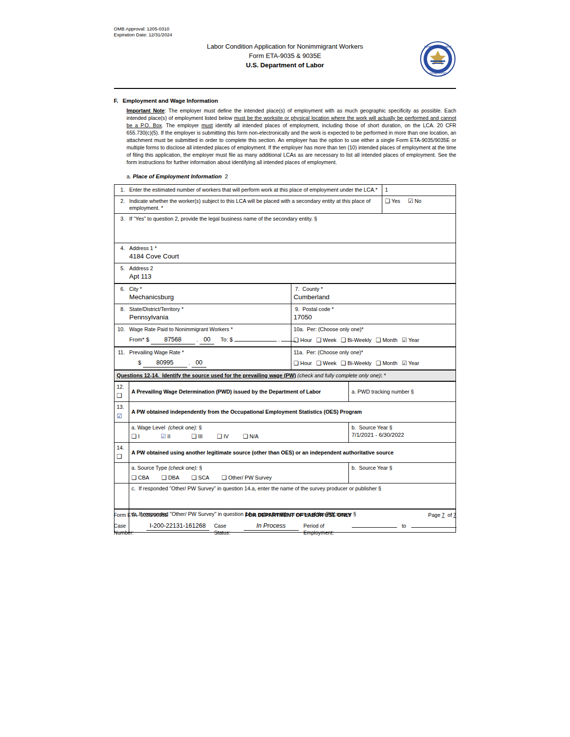OMB Approval: 1205-0310
Expiration Date: 12/31/2024
Labor Condition Application for Nonimmigrant Workers
Form ETA-9035 & 9035E
U.S. Department of Labor
DEPARTMENT OF LABOR UNITED STATES
F. Employment and Wage Information
Important Note: The employer must define the intended place(s) of employment with as much geographic specificity as possible. Each intended place(s) of employment listed below must be the worksite or physical location where the work will actually be performed and cannot be a P.O. Box. The employer must identify all intended places of employment, including those of short duration, on the LCA. 20 CFR 655.730(c)(5). If the employer is submitting this form non-electronically and the work is expected to be performed in more than one location, an attachment must be submitted in order to complete this section. An employer has the option to use either a single Form ETA-9035/9035E or multiple forms to disclose all intended places of employment. If the employer has more than ten (10) intended places of employment at the time of filing this application, the employer must file as many additional LCAs as are necessary to list all intended places of employment. See the form instructions for further information about identifying all intended places of employment.
a. Place of Employment Information 2
| 1. | Enter the estimated number of workers that will perform work at this place of employment under the LCA.* | 1 |
| 2. | Indicate whether the worker(s) subject to this LCA will be placed with a secondary entity at this place of employment. * | ❑ Yes ☑ No |
| 3. | If “Yes” to question 2, provide the legal business name of the secondary entity. § |
| 4. | Address 1 * 4184 Cove Court |
| 5. | Address 2 Apt 113 |
| 6. | City * Mechanicsburg | 7. County * Cumberland |
| 8. | State/District/Territory * Pennsylvania | 9. Postal code * 17050 |
| 10. | Wage Rate Paid to Nonimmigrant Workers * From* $ 87568 . 00 To: $ . | 10a. Per: (Choose only one)* ❑ Hour ❑ Week ❑ Bi-Weekly ❑ Month ☑ Year |
| 11. | Prevailing Wage Rate * $ 80995 . 00 | 11a. Per: (Choose only one)* ❑ Hour ❑ Week ❑ Bi-Weekly ❑ Month ☑ Year |
| Questions 12-14. Identify the source used for the prevailing wage (PW) (check and fully complete only one) : * |
| 12. ❑ | A Prevailing Wage Determination (PWD) issued by the Department of Labor | a. PWD tracking number § |
| 13. ☑ | A PW obtained independently from the Occupational Employment Statistics (OES) Program |
| | a. Wage Level (check one): § ❑ I ☑ II ❑ III ❑ IV ❑ N/A | b. Source Year § 7/1/2021 - 6/30/2022 |
| 14. ❑ | A PW obtained using another legitimate source (other than OES) or an independent authoritative source |
| | a. Source Type (check one): § ❑ CBA ❑ DBA ❑ SCA ❑ Other/ PW Survey | b. Source Year § |
| | c. If responded “Other/ PW Survey” in question 14.a, enter the name of the survey producer or publisher § |
| | d. If responded "Other/ PW Survey" in question 14.a, enter the title or name of the PW survey § |
Form ETA- 9035/9035E
FOR DEPARTMENT OF LABOR USE ONLY
Page 7 of 7
Case Number: I-200-22131-161268 Case Status: In Process Period of Employment: to